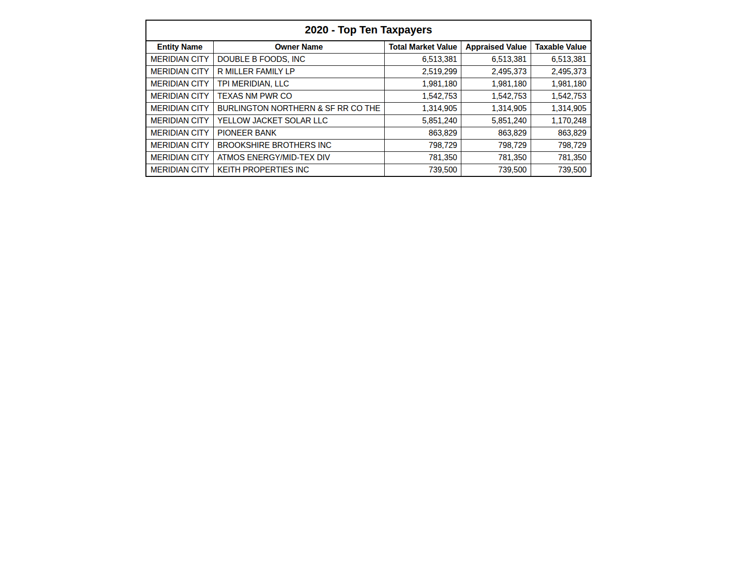2020 - Top Ten Taxpayers
| Entity Name | Owner Name | Total Market Value | Appraised Value | Taxable Value |
| --- | --- | --- | --- | --- |
| MERIDIAN CITY | DOUBLE B FOODS, INC | 6,513,381 | 6,513,381 | 6,513,381 |
| MERIDIAN CITY | R MILLER FAMILY LP | 2,519,299 | 2,495,373 | 2,495,373 |
| MERIDIAN CITY | TPI MERIDIAN, LLC | 1,981,180 | 1,981,180 | 1,981,180 |
| MERIDIAN CITY | TEXAS NM PWR CO | 1,542,753 | 1,542,753 | 1,542,753 |
| MERIDIAN CITY | BURLINGTON NORTHERN & SF RR CO THE | 1,314,905 | 1,314,905 | 1,314,905 |
| MERIDIAN CITY | YELLOW JACKET SOLAR LLC | 5,851,240 | 5,851,240 | 1,170,248 |
| MERIDIAN CITY | PIONEER BANK | 863,829 | 863,829 | 863,829 |
| MERIDIAN CITY | BROOKSHIRE BROTHERS INC | 798,729 | 798,729 | 798,729 |
| MERIDIAN CITY | ATMOS ENERGY/MID-TEX DIV | 781,350 | 781,350 | 781,350 |
| MERIDIAN CITY | KEITH PROPERTIES INC | 739,500 | 739,500 | 739,500 |